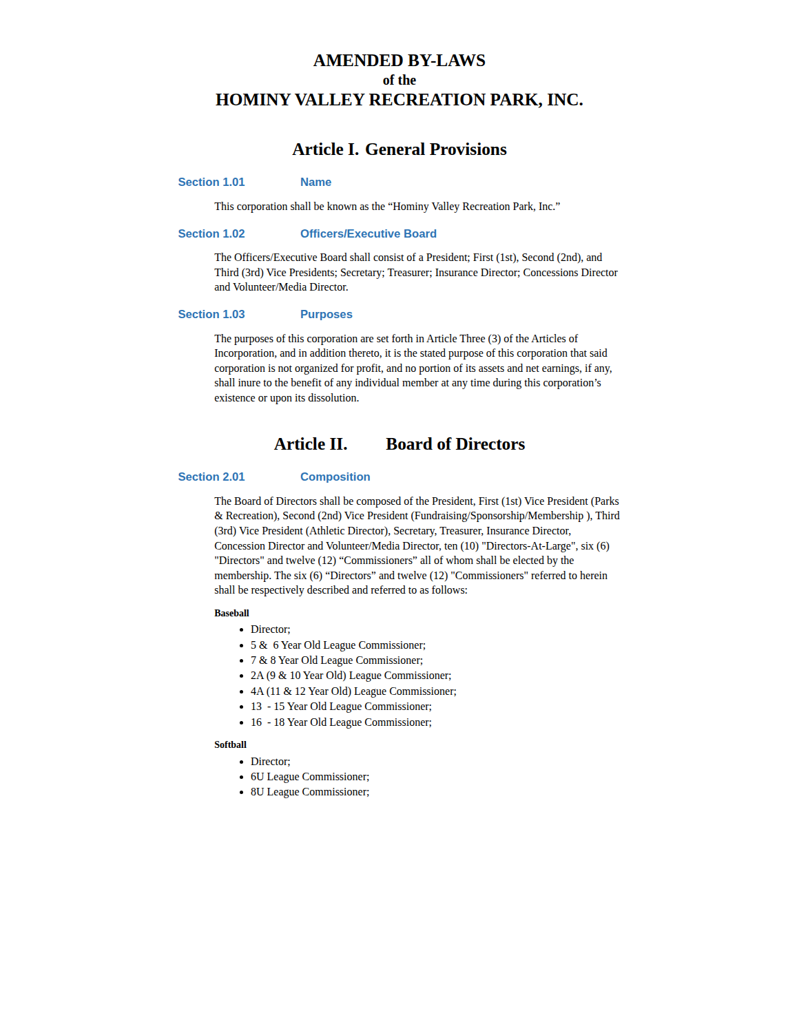AMENDED BY-LAWS of the HOMINY VALLEY RECREATION PARK, INC.
Article I. General Provisions
Section 1.01 Name
This corporation shall be known as the “Hominy Valley Recreation Park, Inc.”
Section 1.02 Officers/Executive Board
The Officers/Executive Board shall consist of a President; First (1st), Second (2nd), and Third (3rd) Vice Presidents; Secretary; Treasurer; Insurance Director; Concessions Director and Volunteer/Media Director.
Section 1.03 Purposes
The purposes of this corporation are set forth in Article Three (3) of the Articles of Incorporation, and in addition thereto, it is the stated purpose of this corporation that said corporation is not organized for profit, and no portion of its assets and net earnings, if any, shall inure to the benefit of any individual member at any time during this corporation’s existence or upon its dissolution.
Article II. Board of Directors
Section 2.01 Composition
The Board of Directors shall be composed of the President, First (1st) Vice President (Parks & Recreation), Second (2nd) Vice President (Fundraising/Sponsorship/Membership ), Third (3rd) Vice President (Athletic Director), Secretary, Treasurer, Insurance Director, Concession Director and Volunteer/Media Director, ten (10) "Directors-At-Large", six (6) "Directors" and twelve (12) “Commissioners” all of whom shall be elected by the membership. The six (6) “Directors” and twelve (12) "Commissioners" referred to herein shall be respectively described and referred to as follows:
Baseball
Director;
5 & 6 Year Old League Commissioner;
7 & 8 Year Old League Commissioner;
2A (9 & 10 Year Old) League Commissioner;
4A (11 & 12 Year Old) League Commissioner;
13 - 15 Year Old League Commissioner;
16 - 18 Year Old League Commissioner;
Softball
Director;
6U League Commissioner;
8U League Commissioner;